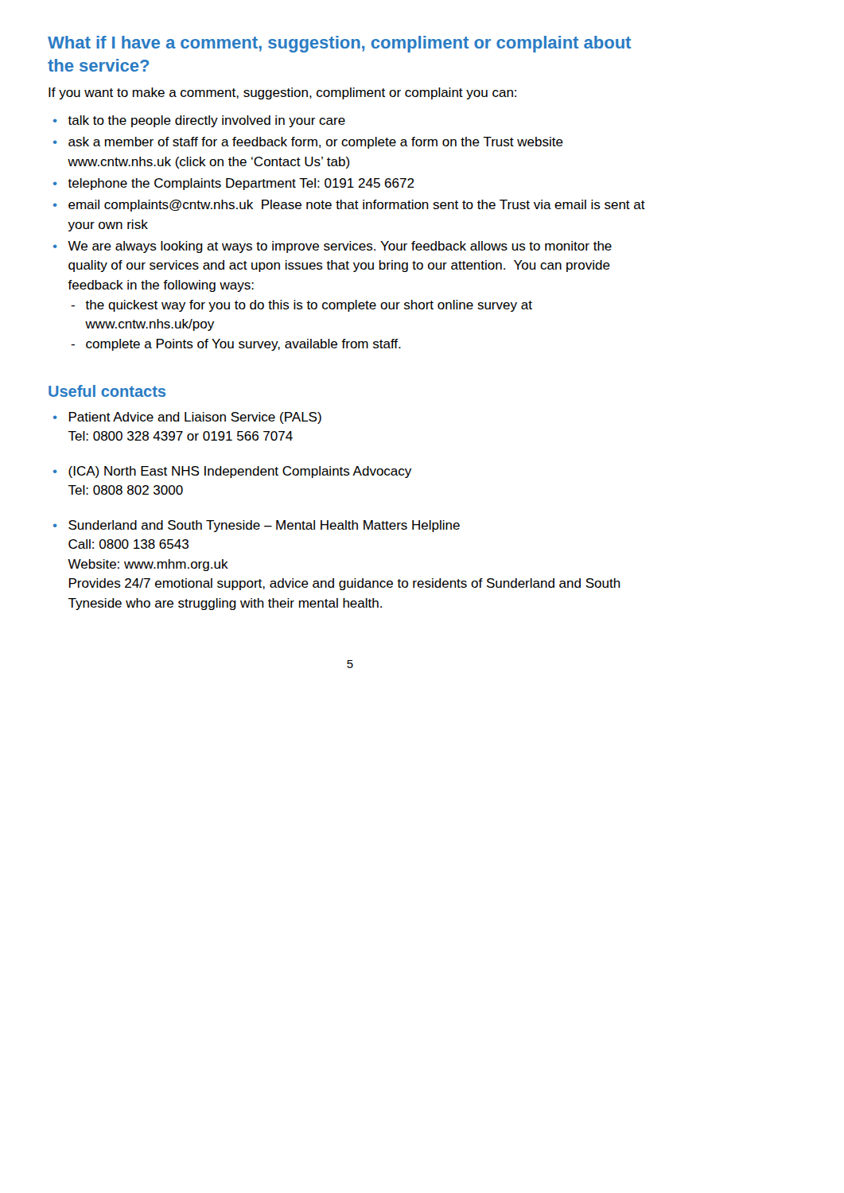What if I have a comment, suggestion, compliment or complaint about the service?
If you want to make a comment, suggestion, compliment or complaint you can:
talk to the people directly involved in your care
ask a member of staff for a feedback form, or complete a form on the Trust website www.cntw.nhs.uk (click on the ‘Contact Us’ tab)
telephone the Complaints Department Tel: 0191 245 6672
email complaints@cntw.nhs.uk Please note that information sent to the Trust via email is sent at your own risk
We are always looking at ways to improve services. Your feedback allows us to monitor the quality of our services and act upon issues that you bring to our attention. You can provide feedback in the following ways:
the quickest way for you to do this is to complete our short online survey at www.cntw.nhs.uk/poy
complete a Points of You survey, available from staff.
Useful contacts
Patient Advice and Liaison Service (PALS)
Tel: 0800 328 4397 or 0191 566 7074
(ICA) North East NHS Independent Complaints Advocacy
Tel: 0808 802 3000
Sunderland and South Tyneside – Mental Health Matters Helpline
Call: 0800 138 6543
Website: www.mhm.org.uk
Provides 24/7 emotional support, advice and guidance to residents of Sunderland and South Tyneside who are struggling with their mental health.
5